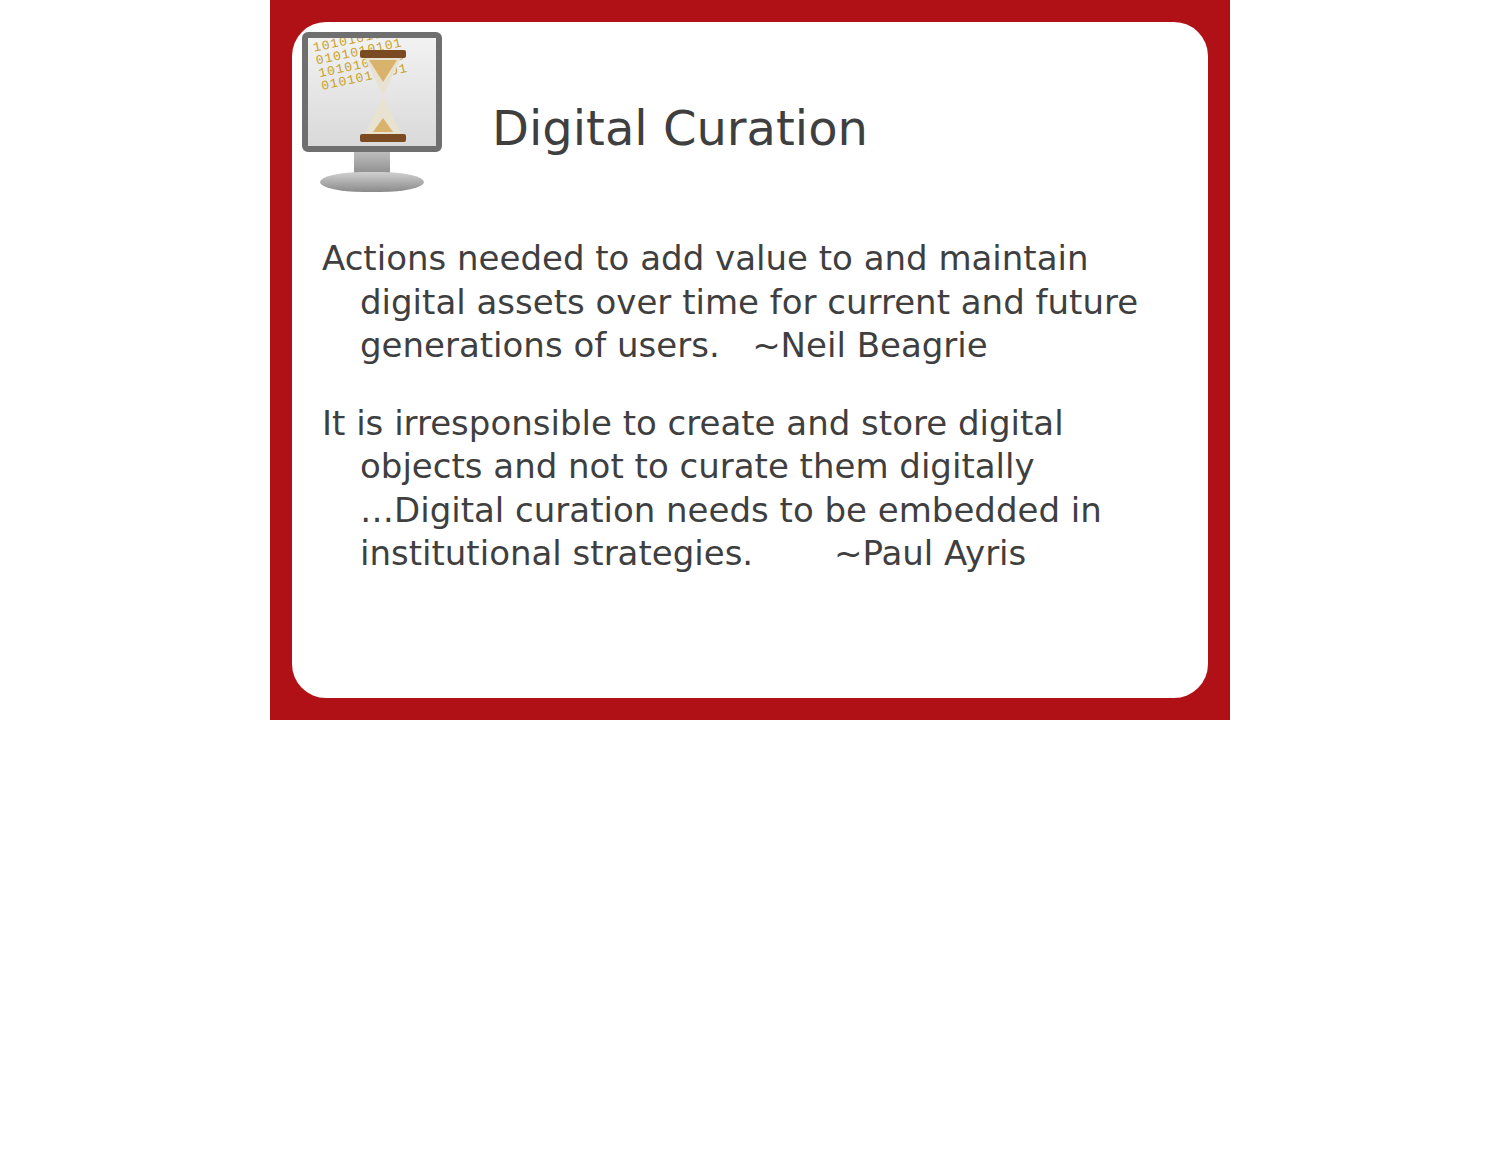1010101010 0101010101 1010101010 0101010101
Digital Curation
Actions needed to add value to and maintaindigital assets over time for current and future generations of users. ~Neil Beagrie
It is irresponsible to create and store digitalobjects and not to curate them digitally…Digital curation needs to be embedded in institutional strategies. ~Paul Ayris